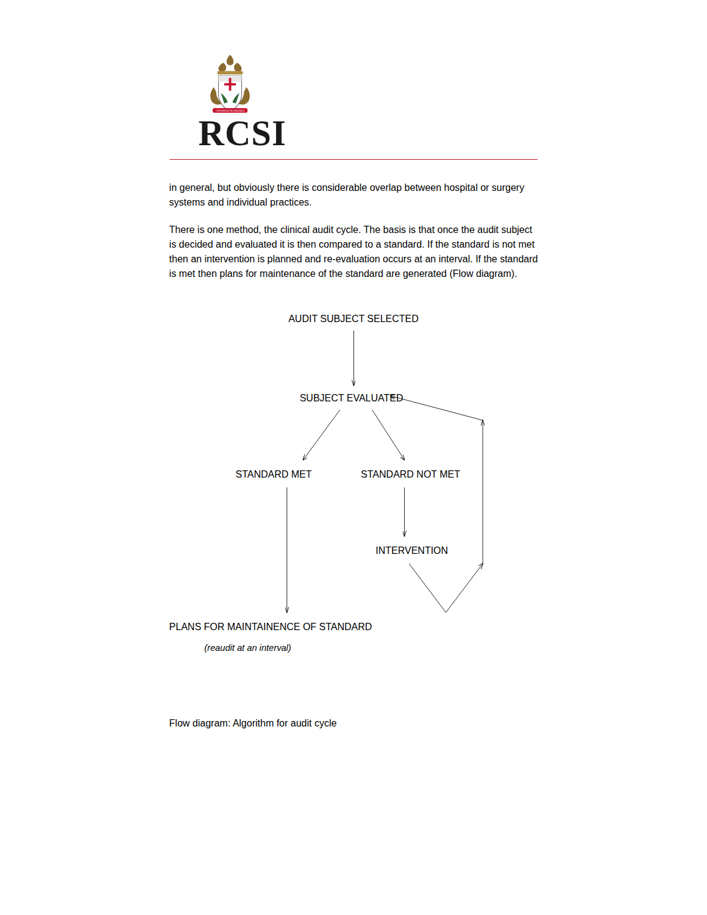CONSILIO MANUQUE
RCSI
in general, but obviously there is considerable overlap between hospital or surgery systems and individual practices.
There is one method, the clinical audit cycle. The basis is that once the audit subject is decided and evaluated it is then compared to a standard. If the standard is not met then an intervention is planned and re-evaluation occurs at an interval. If the standard is met then plans for maintenance of the standard are generated (Flow diagram).
AUDIT SUBJECT SELECTED
SUBJECT EVALUATED
STANDARD MET
STANDARD NOT MET
INTERVENTION
PLANS FOR MAINTAINENCE OF STANDARD
(reaudit at an interval)
Flow diagram: Algorithm for audit cycle